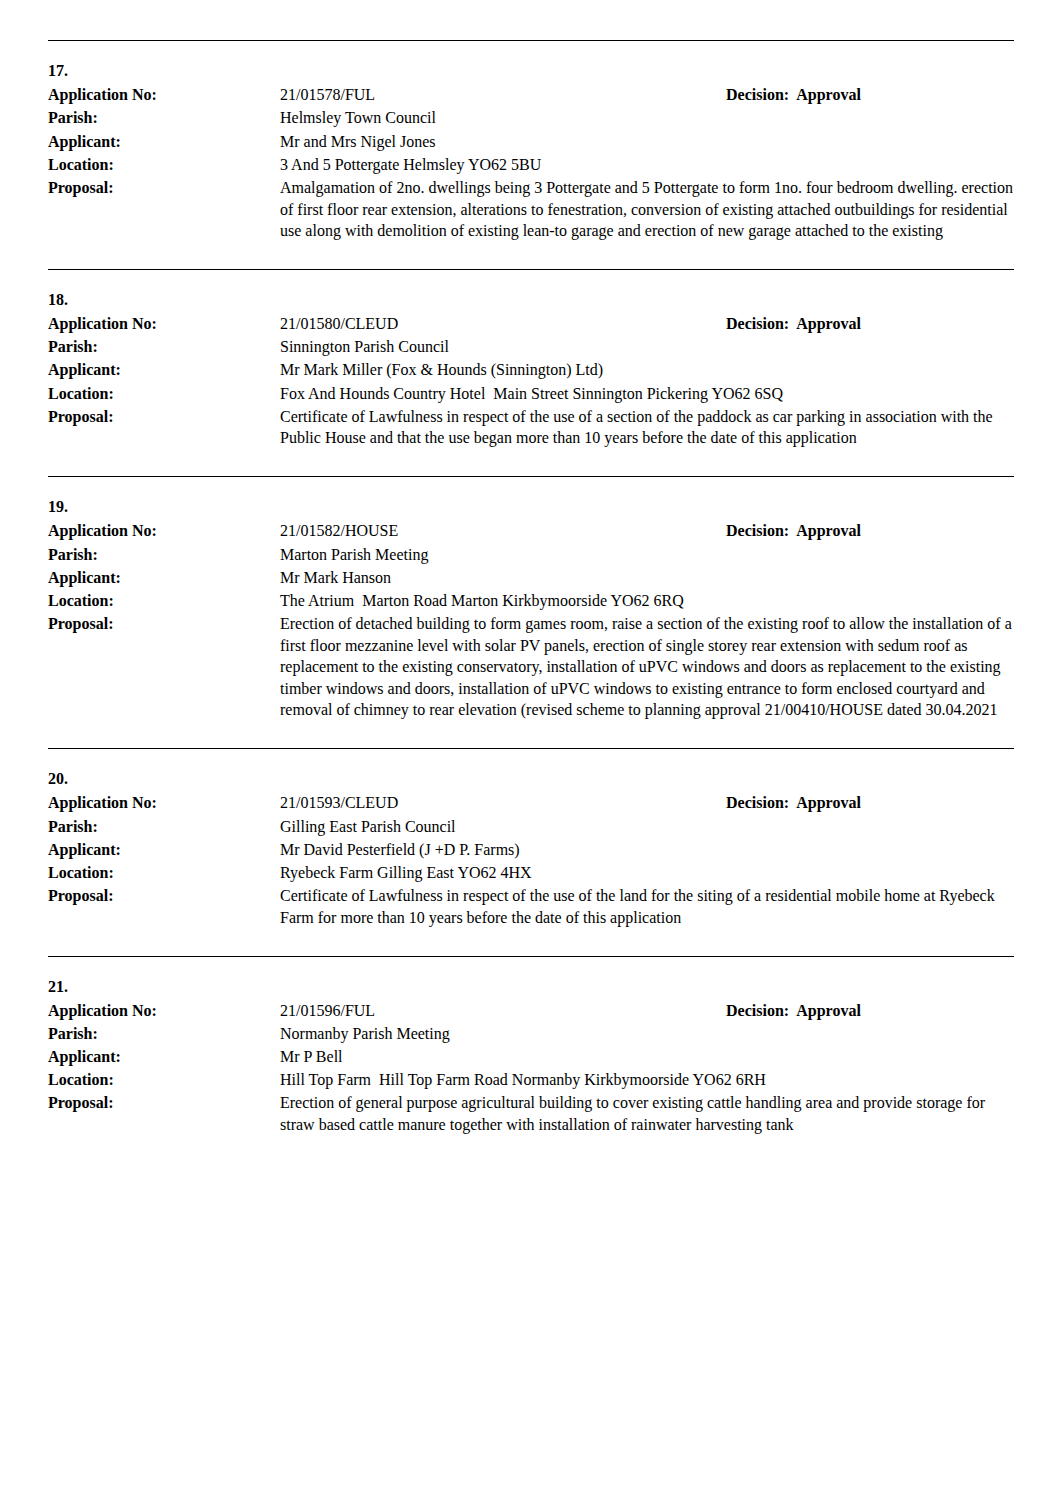17.
| Application No: | 21/01578/FUL | Decision: Approval |
| Parish: | Helmsley Town Council |
| Applicant: | Mr and Mrs Nigel Jones |
| Location: | 3 And 5 Pottergate Helmsley YO62 5BU |
| Proposal: | Amalgamation of 2no. dwellings being 3 Pottergate and 5 Pottergate to form 1no. four bedroom dwelling. erection of first floor rear extension, alterations to fenestration, conversion of existing attached outbuildings for residential use along with demolition of existing lean-to garage and erection of new garage attached to the existing |
18.
| Application No: | 21/01580/CLEUD | Decision: Approval |
| Parish: | Sinnington Parish Council |
| Applicant: | Mr Mark Miller (Fox & Hounds (Sinnington) Ltd) |
| Location: | Fox And Hounds Country Hotel Main Street Sinnington Pickering YO62 6SQ |
| Proposal: | Certificate of Lawfulness in respect of the use of a section of the paddock as car parking in association with the Public House and that the use began more than 10 years before the date of this application |
19.
| Application No: | 21/01582/HOUSE | Decision: Approval |
| Parish: | Marton Parish Meeting |
| Applicant: | Mr Mark Hanson |
| Location: | The Atrium Marton Road Marton Kirkbymoorside YO62 6RQ |
| Proposal: | Erection of detached building to form games room, raise a section of the existing roof to allow the installation of a first floor mezzanine level with solar PV panels, erection of single storey rear extension with sedum roof as replacement to the existing conservatory, installation of uPVC windows and doors as replacement to the existing timber windows and doors, installation of uPVC windows to existing entrance to form enclosed courtyard and removal of chimney to rear elevation (revised scheme to planning approval 21/00410/HOUSE dated 30.04.2021 |
20.
| Application No: | 21/01593/CLEUD | Decision: Approval |
| Parish: | Gilling East Parish Council |
| Applicant: | Mr David Pesterfield (J +D P. Farms) |
| Location: | Ryebeck Farm Gilling East YO62 4HX |
| Proposal: | Certificate of Lawfulness in respect of the use of the land for the siting of a residential mobile home at Ryebeck Farm for more than 10 years before the date of this application |
21.
| Application No: | 21/01596/FUL | Decision: Approval |
| Parish: | Normanby Parish Meeting |
| Applicant: | Mr P Bell |
| Location: | Hill Top Farm Hill Top Farm Road Normanby Kirkbymoorside YO62 6RH |
| Proposal: | Erection of general purpose agricultural building to cover existing cattle handling area and provide storage for straw based cattle manure together with installation of rainwater harvesting tank |